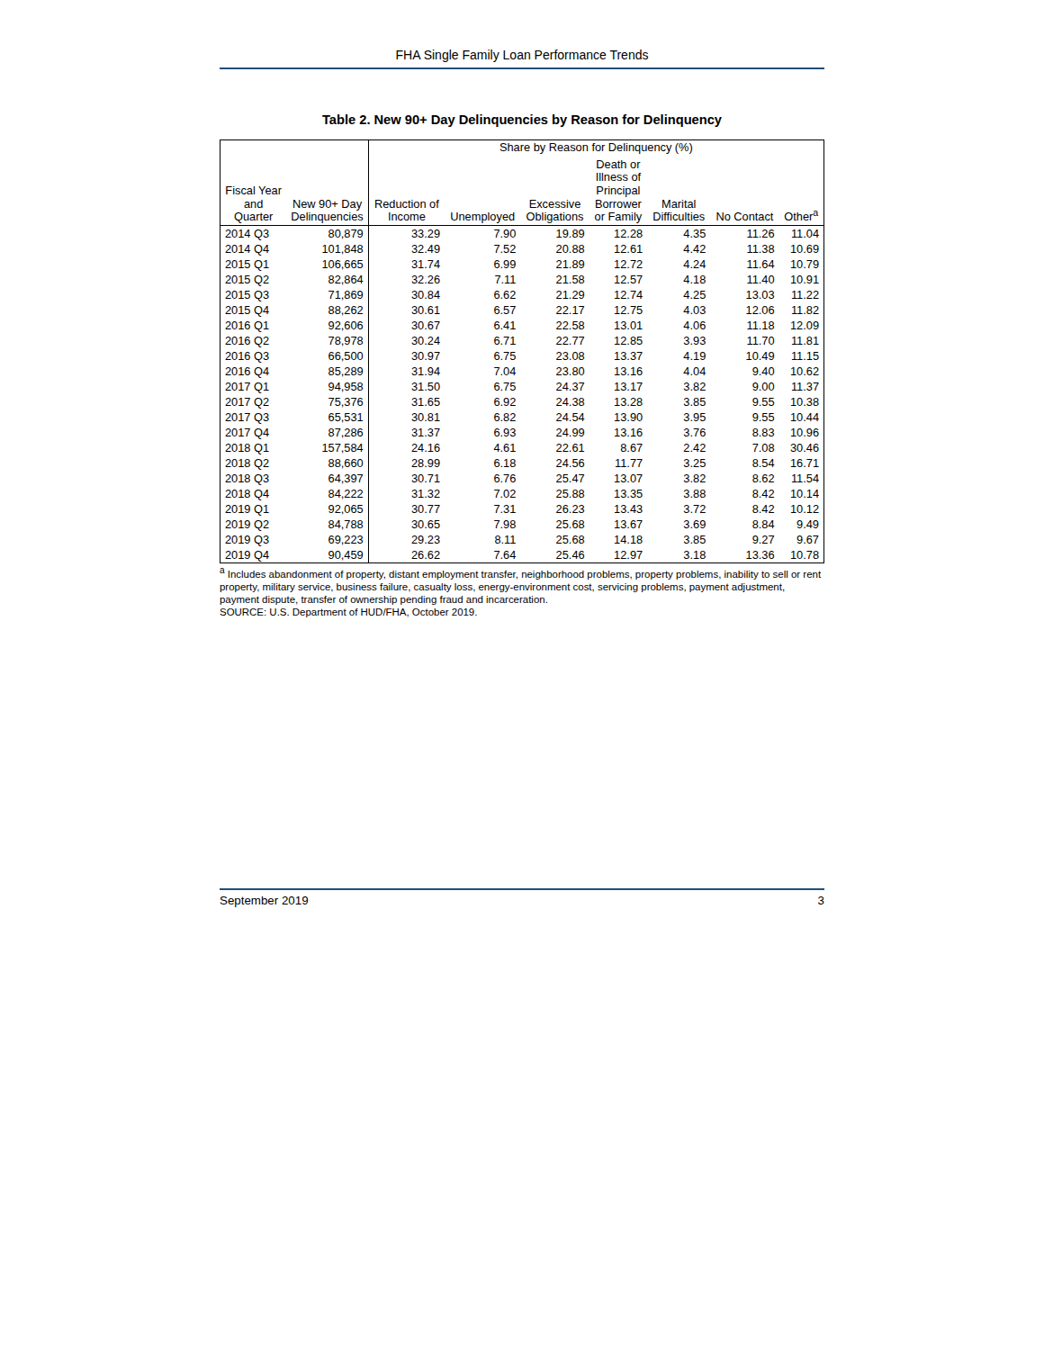FHA Single Family Loan Performance Trends
Table 2. New 90+ Day Delinquencies by Reason for Delinquency
| | | Share by Reason for Delinquency (%) |
| --- | --- | --- |
| Fiscal Year and Quarter | New 90+ Day Delinquencies | Reduction of Income | Unemployed | Excessive Obligations | Death or Illness of Principal Borrower or Family | Marital Difficulties | No Contact | Other a |
| 2014 Q3 | 80,879 | 33.29 | 7.90 | 19.89 | 12.28 | 4.35 | 11.26 | 11.04 |
| 2014 Q4 | 101,848 | 32.49 | 7.52 | 20.88 | 12.61 | 4.42 | 11.38 | 10.69 |
| 2015 Q1 | 106,665 | 31.74 | 6.99 | 21.89 | 12.72 | 4.24 | 11.64 | 10.79 |
| 2015 Q2 | 82,864 | 32.26 | 7.11 | 21.58 | 12.57 | 4.18 | 11.40 | 10.91 |
| 2015 Q3 | 71,869 | 30.84 | 6.62 | 21.29 | 12.74 | 4.25 | 13.03 | 11.22 |
| 2015 Q4 | 88,262 | 30.61 | 6.57 | 22.17 | 12.75 | 4.03 | 12.06 | 11.82 |
| 2016 Q1 | 92,606 | 30.67 | 6.41 | 22.58 | 13.01 | 4.06 | 11.18 | 12.09 |
| 2016 Q2 | 78,978 | 30.24 | 6.71 | 22.77 | 12.85 | 3.93 | 11.70 | 11.81 |
| 2016 Q3 | 66,500 | 30.97 | 6.75 | 23.08 | 13.37 | 4.19 | 10.49 | 11.15 |
| 2016 Q4 | 85,289 | 31.94 | 7.04 | 23.80 | 13.16 | 4.04 | 9.40 | 10.62 |
| 2017 Q1 | 94,958 | 31.50 | 6.75 | 24.37 | 13.17 | 3.82 | 9.00 | 11.37 |
| 2017 Q2 | 75,376 | 31.65 | 6.92 | 24.38 | 13.28 | 3.85 | 9.55 | 10.38 |
| 2017 Q3 | 65,531 | 30.81 | 6.82 | 24.54 | 13.90 | 3.95 | 9.55 | 10.44 |
| 2017 Q4 | 87,286 | 31.37 | 6.93 | 24.99 | 13.16 | 3.76 | 8.83 | 10.96 |
| 2018 Q1 | 157,584 | 24.16 | 4.61 | 22.61 | 8.67 | 2.42 | 7.08 | 30.46 |
| 2018 Q2 | 88,660 | 28.99 | 6.18 | 24.56 | 11.77 | 3.25 | 8.54 | 16.71 |
| 2018 Q3 | 64,397 | 30.71 | 6.76 | 25.47 | 13.07 | 3.82 | 8.62 | 11.54 |
| 2018 Q4 | 84,222 | 31.32 | 7.02 | 25.88 | 13.35 | 3.88 | 8.42 | 10.14 |
| 2019 Q1 | 92,065 | 30.77 | 7.31 | 26.23 | 13.43 | 3.72 | 8.42 | 10.12 |
| 2019 Q2 | 84,788 | 30.65 | 7.98 | 25.68 | 13.67 | 3.69 | 8.84 | 9.49 |
| 2019 Q3 | 69,223 | 29.23 | 8.11 | 25.68 | 14.18 | 3.85 | 9.27 | 9.67 |
| 2019 Q4 | 90,459 | 26.62 | 7.64 | 25.46 | 12.97 | 3.18 | 13.36 | 10.78 |
a Includes abandonment of property, distant employment transfer, neighborhood problems, property problems, inability to sell or rent property, military service, business failure, casualty loss, energy-environment cost, servicing problems, payment adjustment, payment dispute, transfer of ownership pending fraud and incarceration.
SOURCE: U.S. Department of HUD/FHA, October 2019.
September 2019 3